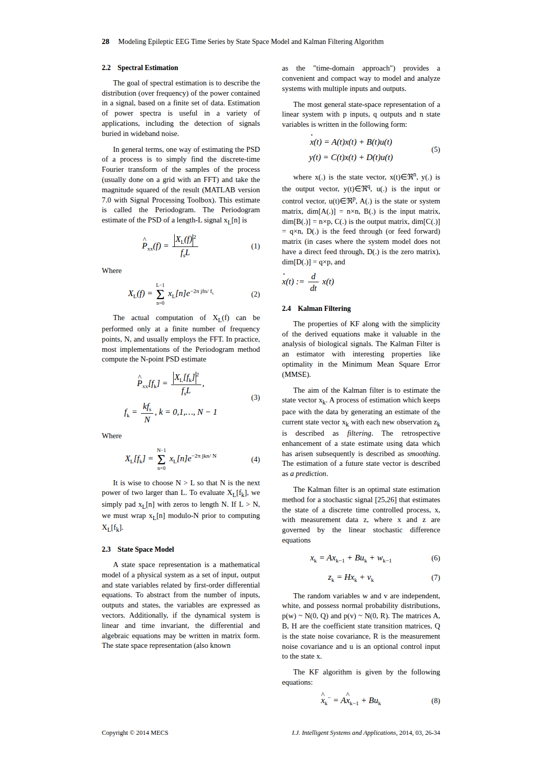28
Modeling Epileptic EEG Time Series by State Space Model and Kalman Filtering Algorithm
2.2 Spectral Estimation
The goal of spectral estimation is to describe the distribution (over frequency) of the power contained in a signal, based on a finite set of data. Estimation of power spectra is useful in a variety of applications, including the detection of signals buried in wideband noise.
In general terms, one way of estimating the PSD of a process is to simply find the discrete-time Fourier transform of the samples of the process (usually done on a grid with an FFT) and take the magnitude squared of the result (MATLAB version 7.0 with Signal Processing Toolbox). This estimate is called the Periodogram. The Periodogram estimate of the PSD of a length-L signal xL[n] is
Pxx(f) = XL(f)2 fsL
(1)
Where
XL(f) = L−1 Σ n=0 xL[n]e−2π jfn/ fs
(2)
The actual computation of XL(f) can be performed only at a finite number of frequency points, N, and usually employs the FFT. In practice, most implementations of the Periodogram method compute the N-point PSD estimate
Pxx[fk] = XL[fk]2 fsL ,
fk = kfs N , k = 0,1,…, N − 1
(3)
Where
XL[fk] = N−1 Σ n=0 xL[n]e−2π jkn/ N
(4)
It is wise to choose N > L so that N is the next power of two larger than L. To evaluate XL[fk], we simply pad xL[n] with zeros to length N. If L > N, we must wrap xL[n] modulo-N prior to computing XL[fk].
2.3 State Space Model
A state space representation is a mathematical model of a physical system as a set of input, output and state variables related by first-order differential equations. To abstract from the number of inputs, outputs and states, the variables are expressed as vectors. Additionally, if the dynamical system is linear and time invariant, the differential and algebraic equations may be written in matrix form. The state space representation (also known
as the "time-domain approach") provides a convenient and compact way to model and analyze systems with multiple inputs and outputs.
The most general state-space representation of a linear system with p inputs, q outputs and n state variables is written in the following form:
x(t) = A(t)x(t) + B(t)u(t)
y(t) = C(t)x(t) + D(t)u(t)
(5)
where x(.) is the state vector, x(t)∈ℜn, y(.) is the output vector, y(t)∈ℜq, u(.) is the input or control vector, u(t)∈ℜp, A(.) is the state or system matrix, dim[A(.)] = n×n, B(.) is the input matrix, dim[B(.)] = n×p, C(.) is the output matrix, dim[C(.)] = q×n, D(.) is the feed through (or feed forward) matrix (in cases where the system model does not have a direct feed through, D(.) is the zero matrix), dim[D(.)] = q×p, and
x(t) := d dt x(t)
2.4 Kalman Filtering
The properties of KF along with the simplicity of the derived equations make it valuable in the analysis of biological signals. The Kalman Filter is an estimator with interesting properties like optimality in the Minimum Mean Square Error (MMSE).
The aim of the Kalman filter is to estimate the state vector xk. A process of estimation which keeps pace with the data by generating an estimate of the current state vector xk with each new observation zk is described as filtering. The retrospective enhancement of a state estimate using data which has arisen subsequently is described as smoothing. The estimation of a future state vector is described as a prediction.
The Kalman filter is an optimal state estimation method for a stochastic signal [25,26] that estimates the state of a discrete time controlled process, x, with measurement data z, where x and z are governed by the linear stochastic difference equations
xk = Axk−1 + Buk + wk−1
(6)
zk = Hxk + vk
(7)
The random variables w and v are independent, white, and possess normal probability distributions, p(w) ~ N(0, Q) and p(v) ~ N(0, R). The matrices A, B, H are the coefficient state transition matrices, Q is the state noise covariance, R is the measurement noise covariance and u is an optional control input to the state x.
The KF algorithm is given by the following equations:
xk− = Axk−1 + Buk
(8)
Copyright © 2014 MECS
I.J. Intelligent Systems and Applications, 2014, 03, 26-34